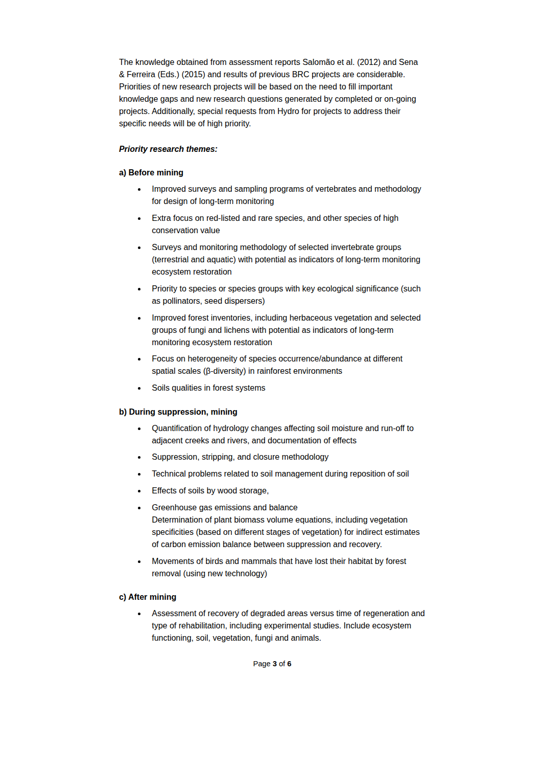The knowledge obtained from assessment reports Salomão et al. (2012) and Sena & Ferreira (Eds.) (2015) and results of previous BRC projects are considerable. Priorities of new research projects will be based on the need to fill important knowledge gaps and new research questions generated by completed or on-going projects. Additionally, special requests from Hydro for projects to address their specific needs will be of high priority.
Priority research themes:
a) Before mining
Improved surveys and sampling programs of vertebrates and methodology for design of long-term monitoring
Extra focus on red-listed and rare species, and other species of high conservation value
Surveys and monitoring methodology of selected invertebrate groups (terrestrial and aquatic) with potential as indicators of long-term monitoring ecosystem restoration
Priority to species or species groups with key ecological significance (such as pollinators, seed dispersers)
Improved forest inventories, including herbaceous vegetation and selected groups of fungi and lichens with potential as indicators of long-term monitoring ecosystem restoration
Focus on heterogeneity of species occurrence/abundance at different spatial scales (β-diversity) in rainforest environments
Soils qualities in forest systems
b) During suppression, mining
Quantification of hydrology changes affecting soil moisture and run-off to adjacent creeks and rivers, and documentation of effects
Suppression, stripping, and closure methodology
Technical problems related to soil management during reposition of soil
Effects of soils by wood storage,
Greenhouse gas emissions and balance
Determination of plant biomass volume equations, including vegetation specificities (based on different stages of vegetation) for indirect estimates of carbon emission balance between suppression and recovery.
Movements of birds and mammals that have lost their habitat by forest removal (using new technology)
c) After mining
Assessment of recovery of degraded areas versus time of regeneration and type of rehabilitation, including experimental studies. Include ecosystem functioning, soil, vegetation, fungi and animals.
Page 3 of 6